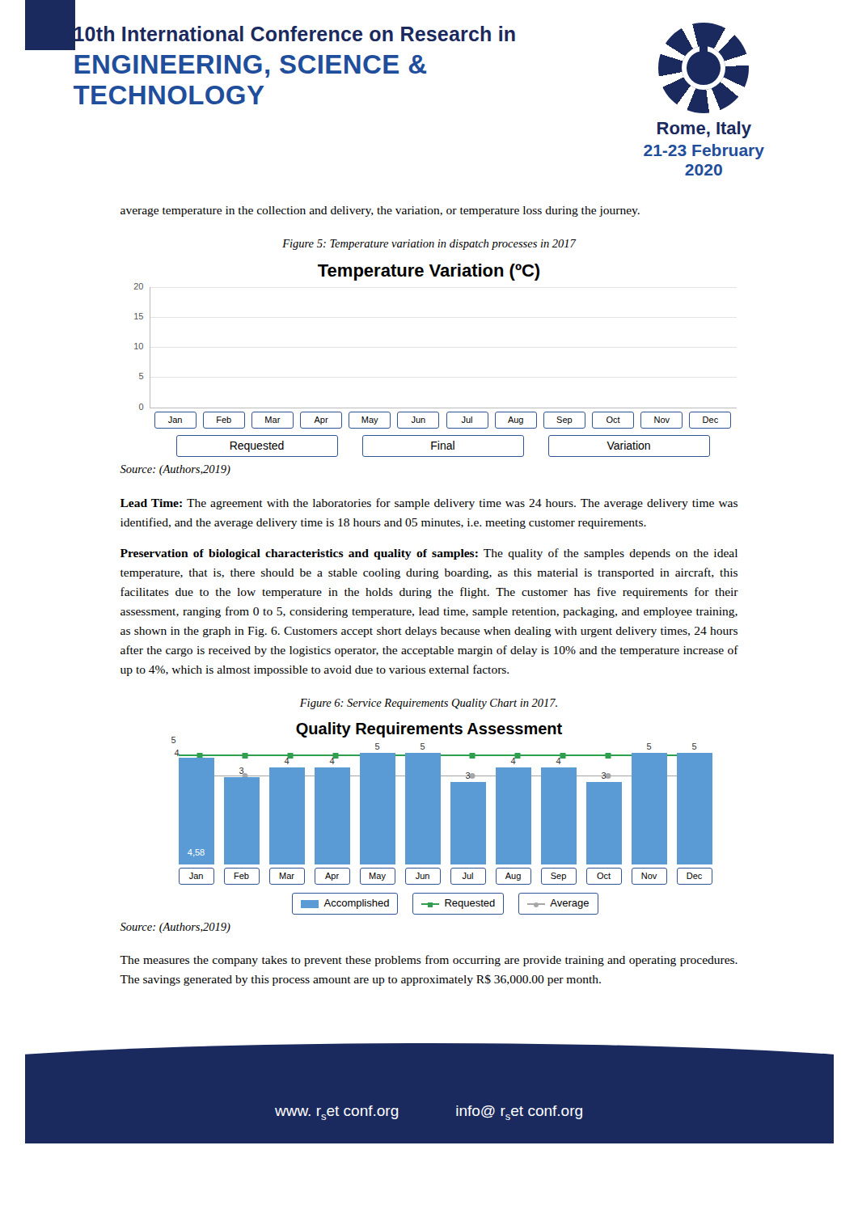10th International Conference on Research in
ENGINEERING, SCIENCE & TECHNOLOGY
Rome, Italy
21-23 February 2020
average temperature in the collection and delivery, the variation, or temperature loss during the journey.
Figure 5: Temperature variation in dispatch processes in 2017
Temperature Variation (ºC)
20 15 10 5 0
Jan
Feb
Mar
Apr
May
Jun
Jul
Aug
Sep
Oct
Nov
Dec
Requested
Final
Variation
Source: (Authors,2019)
Lead Time: The agreement with the laboratories for sample delivery time was 24 hours. The average delivery time was identified, and the average delivery time is 18 hours and 05 minutes, i.e. meeting customer requirements.
Preservation of biological characteristics and quality of samples: The quality of the samples depends on the ideal temperature, that is, there should be a stable cooling during boarding, as this material is transported in aircraft, this facilitates due to the low temperature in the holds during the flight. The customer has five requirements for their assessment, ranging from 0 to 5, considering temperature, lead time, sample retention, packaging, and employee training, as shown in the graph in Fig. 6. Customers accept short delays because when dealing with urgent delivery times, 24 hours after the cargo is received by the logistics operator, the acceptable margin of delay is 10% and the temperature increase of up to 4%, which is almost impossible to avoid due to various external factors.
Figure 6: Service Requirements Quality Chart in 2017.
Quality Requirements Assessment
544,58
3
4
4
5
5
3
4
4
3
5
5
Jan
Feb
Mar
Apr
May
Jun
Jul
Aug
Sep
Oct
Nov
Dec
Accomplished
Requested
Average
Source: (Authors,2019)
The measures the company takes to prevent these problems from occurring are provide training and operating procedures. The savings generated by this process amount are up to approximately R$ 36,000.00 per month.
18
www. rset conf.org
info@ rset conf.org